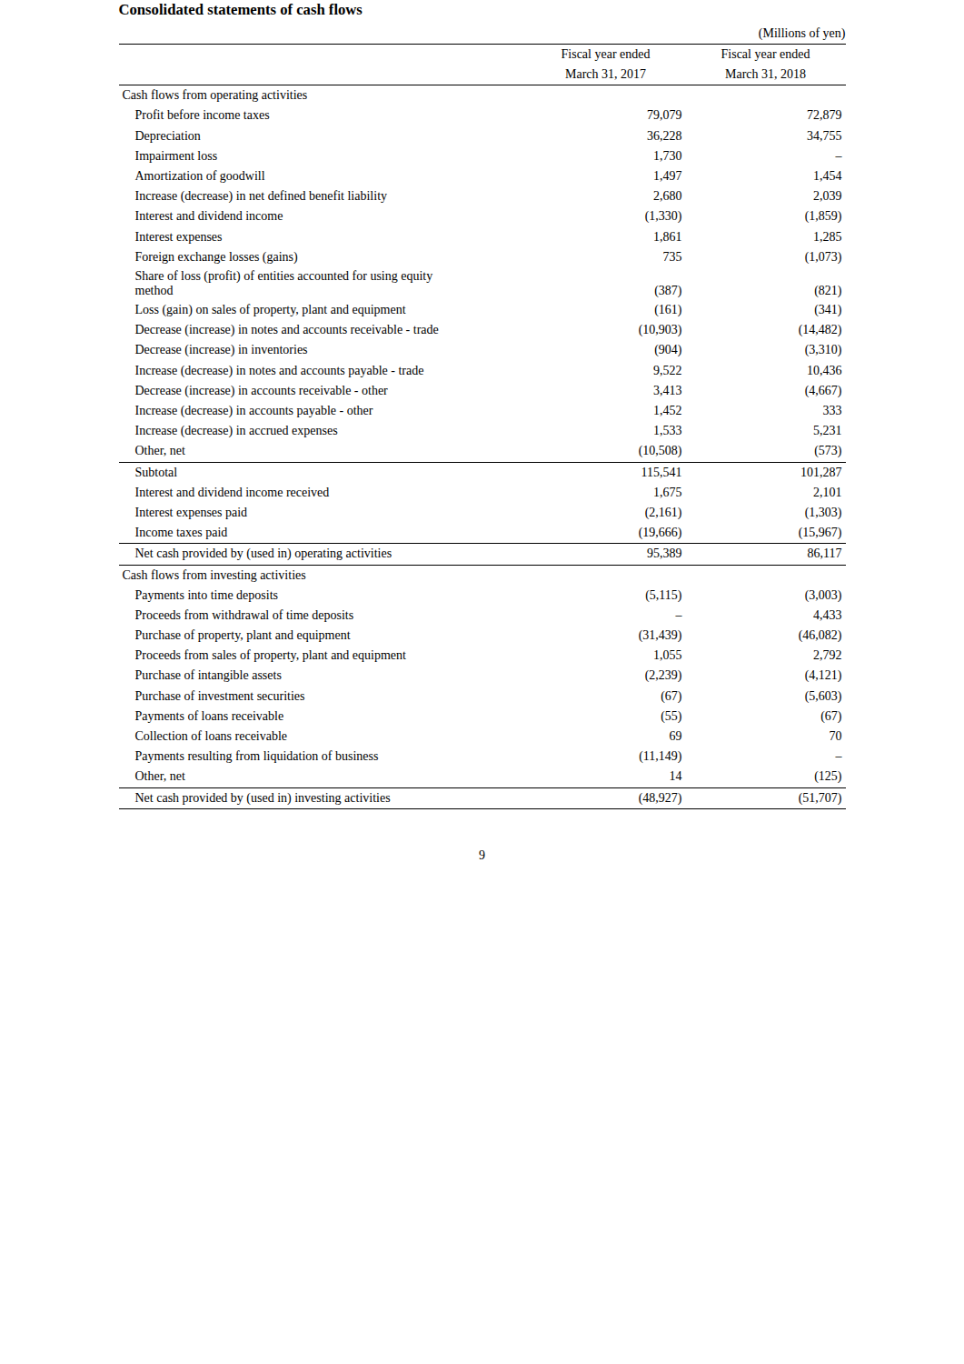Consolidated statements of cash flows
(Millions of yen)
| | Fiscal year ended | Fiscal year ended |
| --- | --- | --- |
| | March 31, 2017 | March 31, 2018 |
| Cash flows from operating activities | | |
| Profit before income taxes | 79,079 | 72,879 |
| Depreciation | 36,228 | 34,755 |
| Impairment loss | 1,730 | – |
| Amortization of goodwill | 1,497 | 1,454 |
| Increase (decrease) in net defined benefit liability | 2,680 | 2,039 |
| Interest and dividend income | (1,330) | (1,859) |
| Interest expenses | 1,861 | 1,285 |
| Foreign exchange losses (gains) | 735 | (1,073) |
| Share of loss (profit) of entities accounted for using equity method | (387) | (821) |
| Loss (gain) on sales of property, plant and equipment | (161) | (341) |
| Decrease (increase) in notes and accounts receivable - trade | (10,903) | (14,482) |
| Decrease (increase) in inventories | (904) | (3,310) |
| Increase (decrease) in notes and accounts payable - trade | 9,522 | 10,436 |
| Decrease (increase) in accounts receivable - other | 3,413 | (4,667) |
| Increase (decrease) in accounts payable - other | 1,452 | 333 |
| Increase (decrease) in accrued expenses | 1,533 | 5,231 |
| Other, net | (10,508) | (573) |
| Subtotal | 115,541 | 101,287 |
| Interest and dividend income received | 1,675 | 2,101 |
| Interest expenses paid | (2,161) | (1,303) |
| Income taxes paid | (19,666) | (15,967) |
| Net cash provided by (used in) operating activities | 95,389 | 86,117 |
| Cash flows from investing activities | | |
| Payments into time deposits | (5,115) | (3,003) |
| Proceeds from withdrawal of time deposits | – | 4,433 |
| Purchase of property, plant and equipment | (31,439) | (46,082) |
| Proceeds from sales of property, plant and equipment | 1,055 | 2,792 |
| Purchase of intangible assets | (2,239) | (4,121) |
| Purchase of investment securities | (67) | (5,603) |
| Payments of loans receivable | (55) | (67) |
| Collection of loans receivable | 69 | 70 |
| Payments resulting from liquidation of business | (11,149) | – |
| Other, net | 14 | (125) |
| Net cash provided by (used in) investing activities | (48,927) | (51,707) |
9